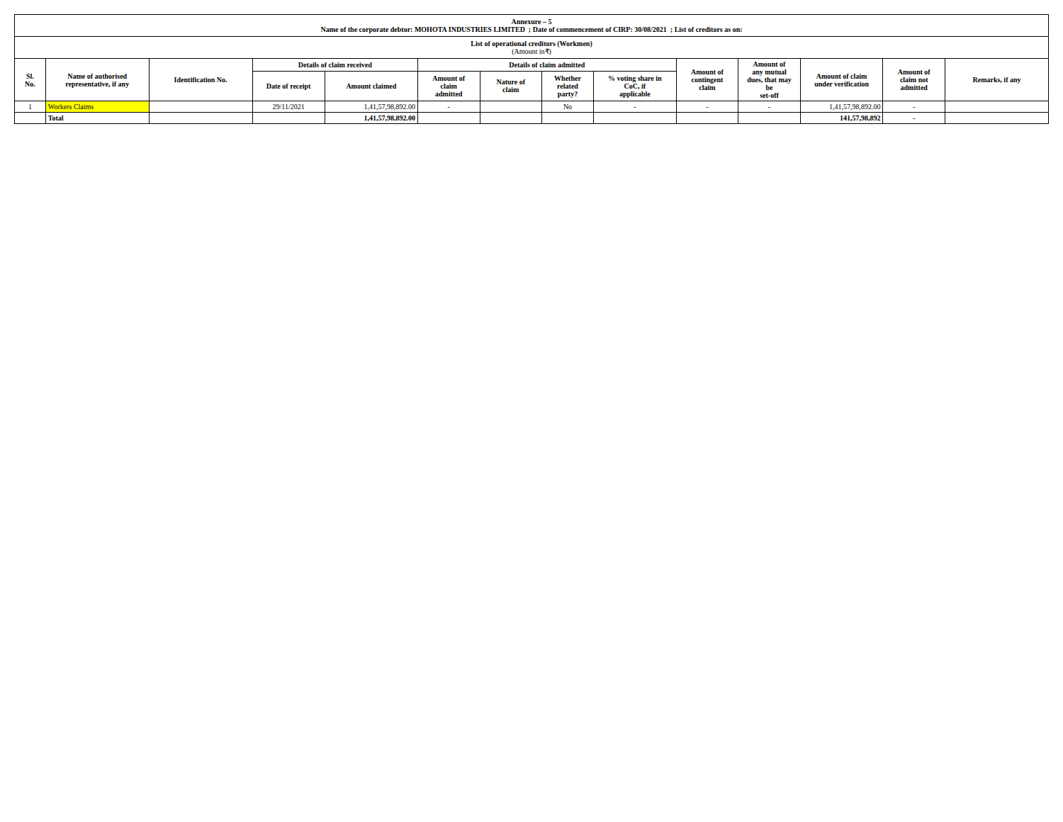| Annexure – 5 Name of the corporate debtor: MOHOTA INDUSTRIES LIMITED ; Date of commencement of CIRP: 30/08/2021 ; List of creditors as on: |
| List of operational creditors (Workmen) (Amount in₹) |
| Sl. No. | Name of authorised representative, if any | Identification No. | Details of claim received | Details of claim admitted | Amount of contingent claim | Amount of any mutual dues, that may be set-off | Amount of claim under verification | Amount of claim not admitted | Remarks, if any |
| Date of receipt | Amount claimed | Amount of claim admitted | Nature of claim | Whether related party? | % voting share in CoC, if applicable |
| 1 | Workers Claims | | 29/11/2021 | 1,41,57,98,892.00 | - | | No | - | - | - | 1,41,57,98,892.00 | - | |
| | Total | | | 1,41,57,98,892.00 | | | | | | | 141,57,98,892 | - | |